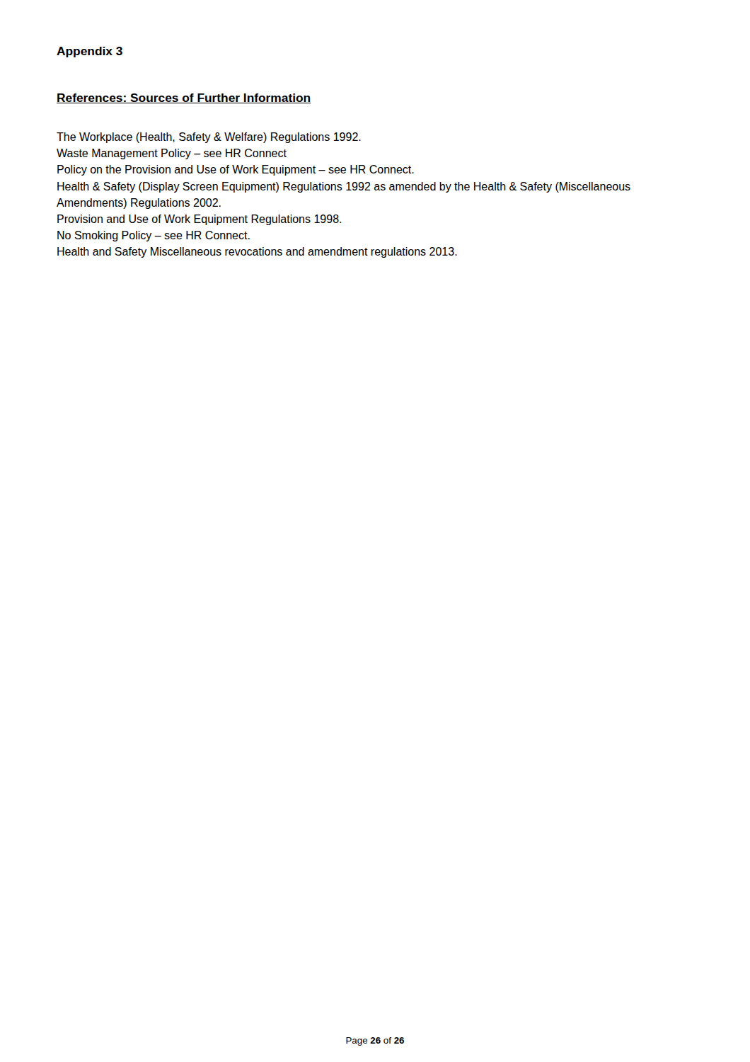Appendix 3
References: Sources of Further Information
The Workplace (Health, Safety & Welfare) Regulations 1992.
Waste Management Policy – see HR Connect
Policy on the Provision and Use of Work Equipment – see HR Connect.
Health & Safety (Display Screen Equipment) Regulations 1992 as amended by the Health & Safety (Miscellaneous Amendments) Regulations 2002.
Provision and Use of Work Equipment Regulations 1998.
No Smoking Policy – see HR Connect.
Health and Safety Miscellaneous revocations and amendment regulations 2013.
Page 26 of 26